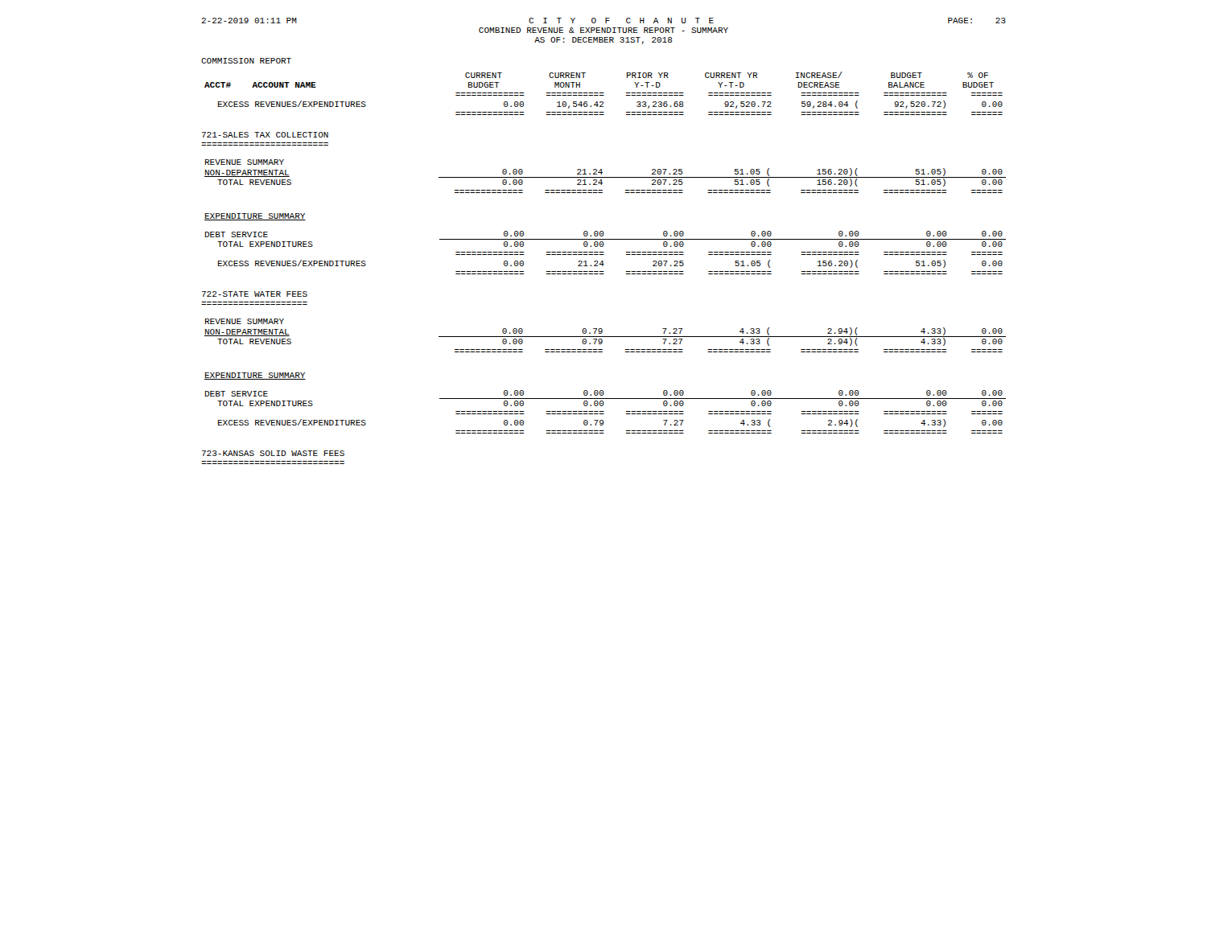2-22-2019 01:11 PM C I T Y O F C H A N U T E PAGE: 23
COMBINED REVENUE & EXPENDITURE REPORT - SUMMARY
AS OF: DECEMBER 31ST, 2018
COMMISSION REPORT
| ACCT# ACCOUNT NAME | CURRENT BUDGET | CURRENT MONTH | PRIOR YR Y-T-D | CURRENT YR Y-T-D | INCREASE/ DECREASE | BUDGET BALANCE | % OF BUDGET |
| --- | --- | --- | --- | --- | --- | --- | --- |
| | ============= | =========== | =========== | ============ | =========== | ============ | ====== |
| EXCESS REVENUES/EXPENDITURES | 0.00 | 10,546.42 | 33,236.68 | 92,520.72 | 59,284.04 ( | 92,520.72) | 0.00 |
| | ============= | =========== | =========== | ============ | =========== | ============ | ====== |
721-SALES TAX COLLECTION
========================
| REVENUE SUMMARY | | | | | | | |
| NON-DEPARTMENTAL | 0.00 | 21.24 | 207.25 | 51.05 ( | 156.20)( | 51.05) | 0.00 |
| TOTAL REVENUES | 0.00 | 21.24 | 207.25 | 51.05 ( | 156.20)( | 51.05) | 0.00 |
| | ============= | =========== | =========== | ============ | =========== | ============ | ====== |
| EXPENDITURE SUMMARY | | | | | | | |
| DEBT SERVICE | 0.00 | 0.00 | 0.00 | 0.00 | 0.00 | 0.00 | 0.00 |
| TOTAL EXPENDITURES | 0.00 | 0.00 | 0.00 | 0.00 | 0.00 | 0.00 | 0.00 |
| | ============= | =========== | =========== | ============ | =========== | ============ | ====== |
| EXCESS REVENUES/EXPENDITURES | 0.00 | 21.24 | 207.25 | 51.05 ( | 156.20)( | 51.05) | 0.00 |
| | ============= | =========== | =========== | ============ | =========== | ============ | ====== |
722-STATE WATER FEES
====================
| REVENUE SUMMARY | | | | | | | |
| NON-DEPARTMENTAL | 0.00 | 0.79 | 7.27 | 4.33 ( | 2.94)( | 4.33) | 0.00 |
| TOTAL REVENUES | 0.00 | 0.79 | 7.27 | 4.33 ( | 2.94)( | 4.33) | 0.00 |
| | ============= | =========== | =========== | ============ | =========== | ============ | ====== |
| EXPENDITURE SUMMARY | | | | | | | |
| DEBT SERVICE | 0.00 | 0.00 | 0.00 | 0.00 | 0.00 | 0.00 | 0.00 |
| TOTAL EXPENDITURES | 0.00 | 0.00 | 0.00 | 0.00 | 0.00 | 0.00 | 0.00 |
| | ============= | =========== | =========== | ============ | =========== | ============ | ====== |
| EXCESS REVENUES/EXPENDITURES | 0.00 | 0.79 | 7.27 | 4.33 ( | 2.94)( | 4.33) | 0.00 |
| | ============= | =========== | =========== | ============ | =========== | ============ | ====== |
723-KANSAS SOLID WASTE FEES
===========================